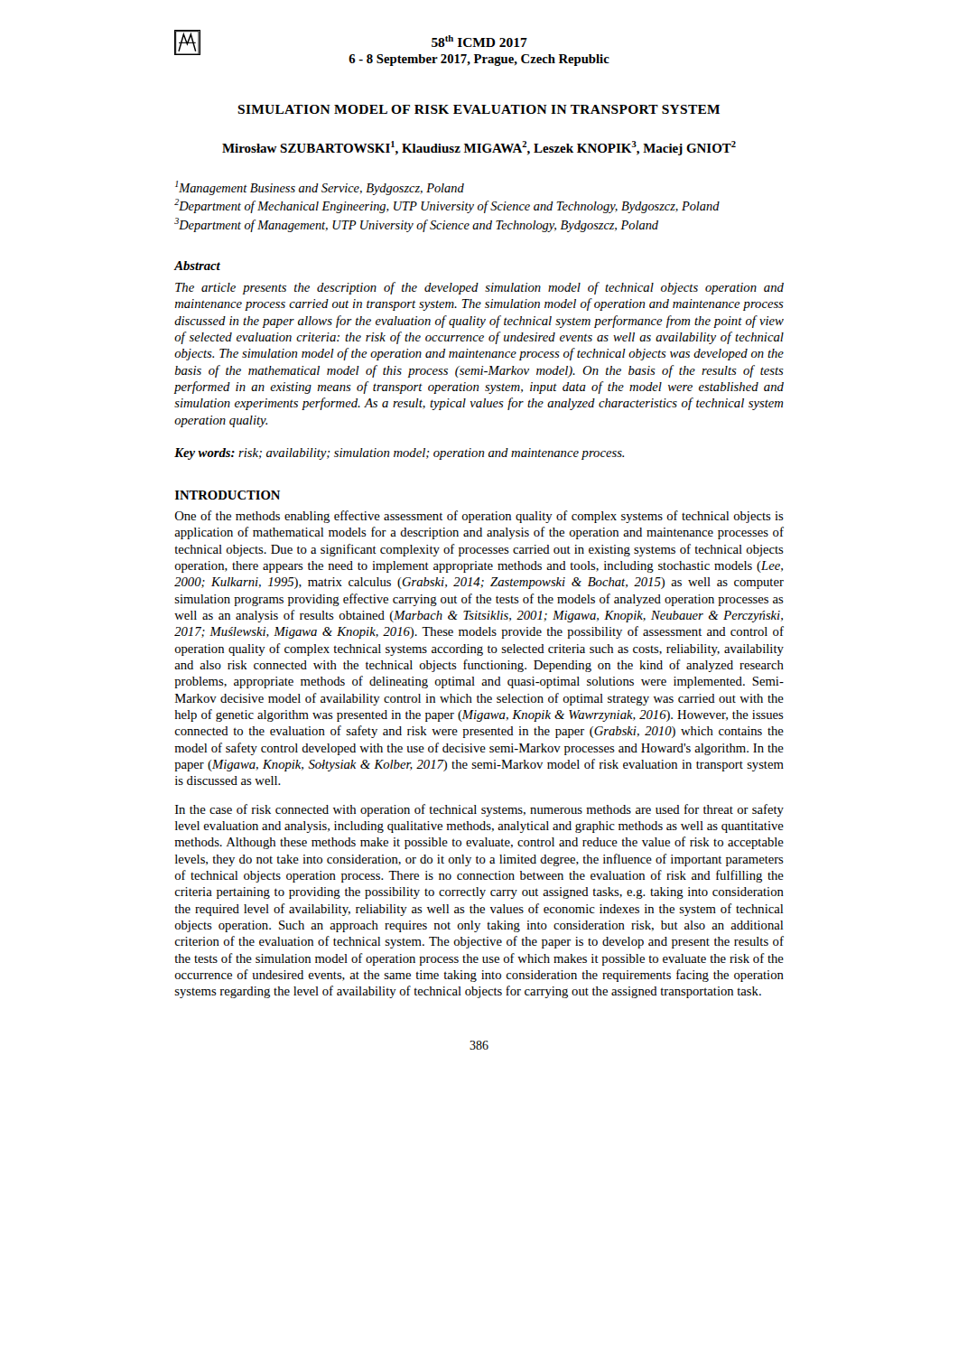58th ICMD 2017
6 - 8 September 2017, Prague, Czech Republic
SIMULATION MODEL OF RISK EVALUATION IN TRANSPORT SYSTEM
Mirosław SZUBARTOWSKI1, Klaudiusz MIGAWA2, Leszek KNOPIK3, Maciej GNIOT2
1Management Business and Service, Bydgoszcz, Poland
2Department of Mechanical Engineering, UTP University of Science and Technology, Bydgoszcz, Poland
3Department of Management, UTP University of Science and Technology, Bydgoszcz, Poland
Abstract
The article presents the description of the developed simulation model of technical objects operation and maintenance process carried out in transport system. The simulation model of operation and maintenance process discussed in the paper allows for the evaluation of quality of technical system performance from the point of view of selected evaluation criteria: the risk of the occurrence of undesired events as well as availability of technical objects. The simulation model of the operation and maintenance process of technical objects was developed on the basis of the mathematical model of this process (semi-Markov model). On the basis of the results of tests performed in an existing means of transport operation system, input data of the model were established and simulation experiments performed. As a result, typical values for the analyzed characteristics of technical system operation quality.
Key words: risk; availability; simulation model; operation and maintenance process.
Introduction
One of the methods enabling effective assessment of operation quality of complex systems of technical objects is application of mathematical models for a description and analysis of the operation and maintenance processes of technical objects. Due to a significant complexity of processes carried out in existing systems of technical objects operation, there appears the need to implement appropriate methods and tools, including stochastic models (Lee, 2000; Kulkarni, 1995), matrix calculus (Grabski, 2014; Zastempowski & Bochat, 2015) as well as computer simulation programs providing effective carrying out of the tests of the models of analyzed operation processes as well as an analysis of results obtained (Marbach & Tsitsiklis, 2001; Migawa, Knopik, Neubauer & Perczyński, 2017; Muślewski, Migawa & Knopik, 2016). These models provide the possibility of assessment and control of operation quality of complex technical systems according to selected criteria such as costs, reliability, availability and also risk connected with the technical objects functioning. Depending on the kind of analyzed research problems, appropriate methods of delineating optimal and quasi-optimal solutions were implemented. Semi-Markov decisive model of availability control in which the selection of optimal strategy was carried out with the help of genetic algorithm was presented in the paper (Migawa, Knopik & Wawrzyniak, 2016). However, the issues connected to the evaluation of safety and risk were presented in the paper (Grabski, 2010) which contains the model of safety control developed with the use of decisive semi-Markov processes and Howard's algorithm. In the paper (Migawa, Knopik, Sołtysiak & Kolber, 2017) the semi-Markov model of risk evaluation in transport system is discussed as well.
In the case of risk connected with operation of technical systems, numerous methods are used for threat or safety level evaluation and analysis, including qualitative methods, analytical and graphic methods as well as quantitative methods. Although these methods make it possible to evaluate, control and reduce the value of risk to acceptable levels, they do not take into consideration, or do it only to a limited degree, the influence of important parameters of technical objects operation process. There is no connection between the evaluation of risk and fulfilling the criteria pertaining to providing the possibility to correctly carry out assigned tasks, e.g. taking into consideration the required level of availability, reliability as well as the values of economic indexes in the system of technical objects operation. Such an approach requires not only taking into consideration risk, but also an additional criterion of the evaluation of technical system. The objective of the paper is to develop and present the results of the tests of the simulation model of operation process the use of which makes it possible to evaluate the risk of the occurrence of undesired events, at the same time taking into consideration the requirements facing the operation systems regarding the level of availability of technical objects for carrying out the assigned transportation task.
386